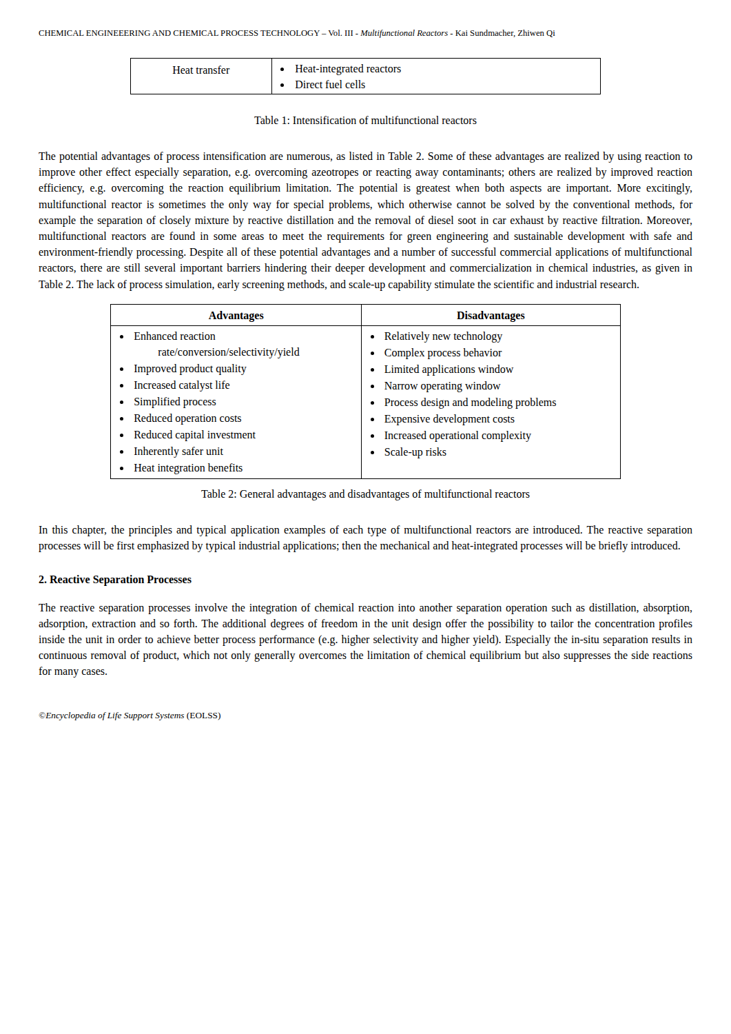CHEMICAL ENGINEEERING AND CHEMICAL PROCESS TECHNOLOGY – Vol. III - Multifunctional Reactors - Kai Sundmacher, Zhiwen Qi
| Heat transfer | Heat-integrated reactors Direct fuel cells |
Table 1: Intensification of multifunctional reactors
The potential advantages of process intensification are numerous, as listed in Table 2. Some of these advantages are realized by using reaction to improve other effect especially separation, e.g. overcoming azeotropes or reacting away contaminants; others are realized by improved reaction efficiency, e.g. overcoming the reaction equilibrium limitation. The potential is greatest when both aspects are important. More excitingly, multifunctional reactor is sometimes the only way for special problems, which otherwise cannot be solved by the conventional methods, for example the separation of closely mixture by reactive distillation and the removal of diesel soot in car exhaust by reactive filtration. Moreover, multifunctional reactors are found in some areas to meet the requirements for green engineering and sustainable development with safe and environment-friendly processing. Despite all of these potential advantages and a number of successful commercial applications of multifunctional reactors, there are still several important barriers hindering their deeper development and commercialization in chemical industries, as given in Table 2. The lack of process simulation, early screening methods, and scale-up capability stimulate the scientific and industrial research.
| Advantages | Disadvantages |
| --- | --- |
| Enhanced reaction rate/conversion/selectivity/yield Improved product quality Increased catalyst life Simplified process Reduced operation costs Reduced capital investment Inherently safer unit Heat integration benefits | Relatively new technology Complex process behavior Limited applications window Narrow operating window Process design and modeling problems Expensive development costs Increased operational complexity Scale-up risks |
Table 2: General advantages and disadvantages of multifunctional reactors
In this chapter, the principles and typical application examples of each type of multifunctional reactors are introduced. The reactive separation processes will be first emphasized by typical industrial applications; then the mechanical and heat-integrated processes will be briefly introduced.
2. Reactive Separation Processes
The reactive separation processes involve the integration of chemical reaction into another separation operation such as distillation, absorption, adsorption, extraction and so forth. The additional degrees of freedom in the unit design offer the possibility to tailor the concentration profiles inside the unit in order to achieve better process performance (e.g. higher selectivity and higher yield). Especially the in-situ separation results in continuous removal of product, which not only generally overcomes the limitation of chemical equilibrium but also suppresses the side reactions for many cases.
©Encyclopedia of Life Support Systems (EOLSS)